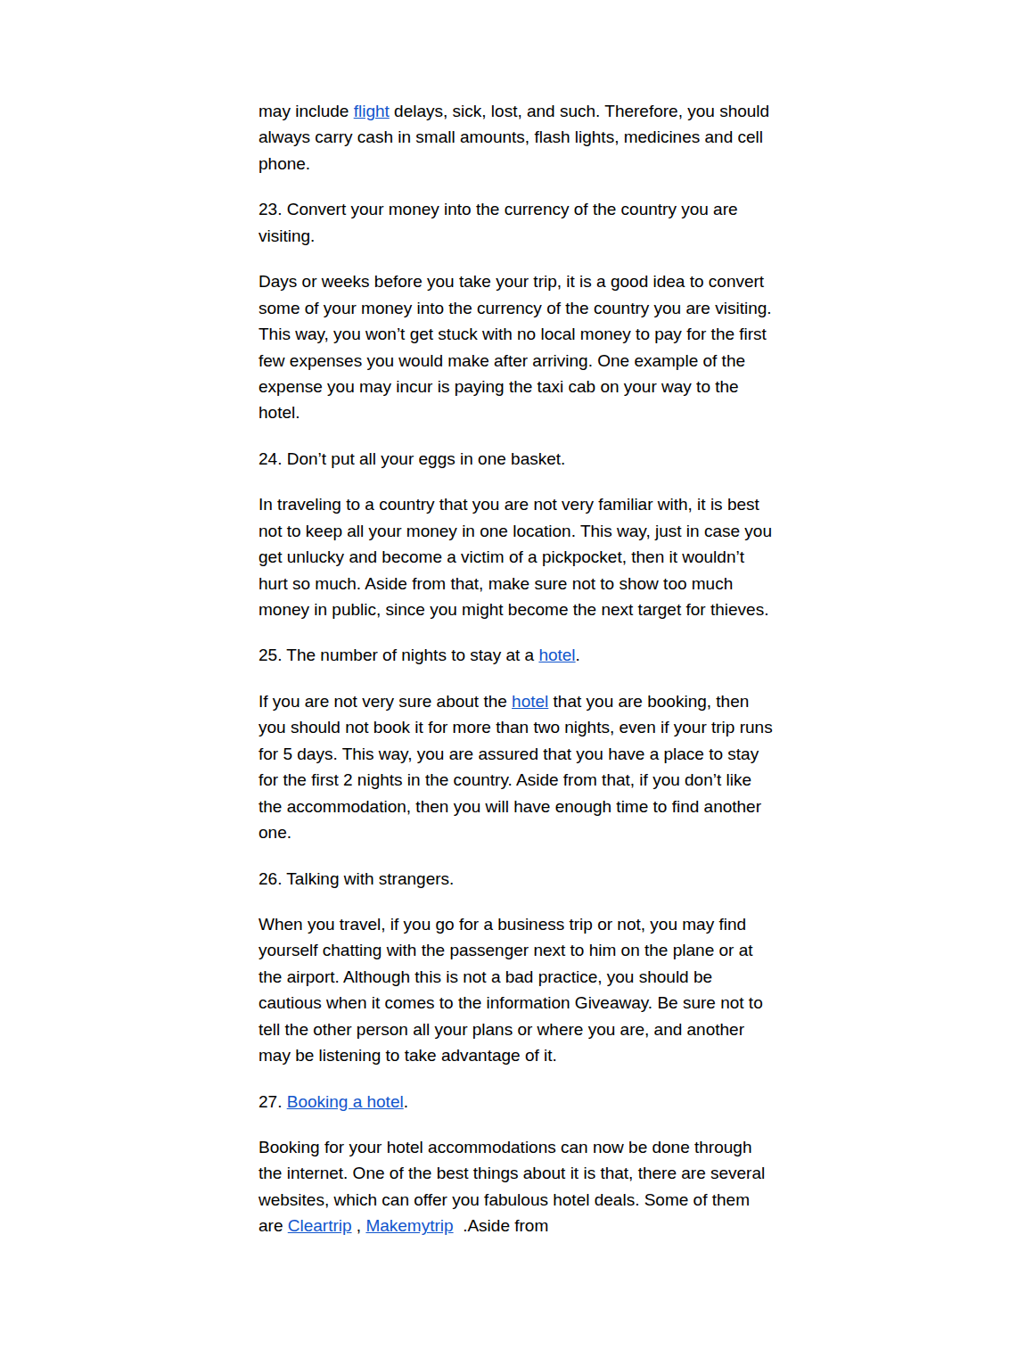may include flight delays, sick, lost, and such. Therefore, you should always carry cash in small amounts, flash lights, medicines and cell phone.
23. Convert your money into the currency of the country you are visiting.
Days or weeks before you take your trip, it is a good idea to convert some of your money into the currency of the country you are visiting. This way, you won’t get stuck with no local money to pay for the first few expenses you would make after arriving. One example of the expense you may incur is paying the taxi cab on your way to the hotel.
24. Don’t put all your eggs in one basket.
In traveling to a country that you are not very familiar with, it is best not to keep all your money in one location. This way, just in case you get unlucky and become a victim of a pickpocket, then it wouldn’t hurt so much. Aside from that, make sure not to show too much money in public, since you might become the next target for thieves.
25. The number of nights to stay at a hotel.
If you are not very sure about the hotel that you are booking, then you should not book it for more than two nights, even if your trip runs for 5 days. This way, you are assured that you have a place to stay for the first 2 nights in the country. Aside from that, if you don’t like the accommodation, then you will have enough time to find another one.
26. Talking with strangers.
When you travel, if you go for a business trip or not, you may find yourself chatting with the passenger next to him on the plane or at the airport. Although this is not a bad practice, you should be cautious when it comes to the information Giveaway. Be sure not to tell the other person all your plans or where you are, and another may be listening to take advantage of it.
27. Booking a hotel.
Booking for your hotel accommodations can now be done through the internet. One of the best things about it is that, there are several websites, which can offer you fabulous hotel deals. Some of them are Cleartrip , Makemytrip .Aside from